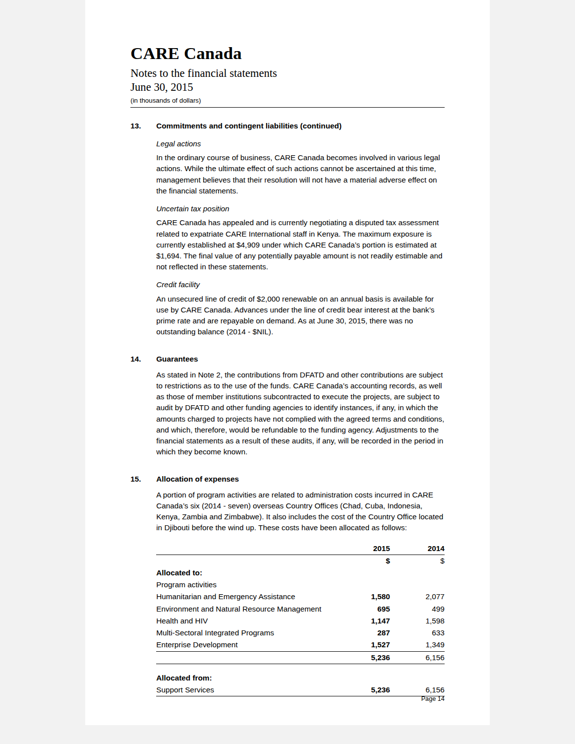CARE Canada
Notes to the financial statements
June 30, 2015
(in thousands of dollars)
13.
Commitments and contingent liabilities (continued)
Legal actions
In the ordinary course of business, CARE Canada becomes involved in various legal actions. While the ultimate effect of such actions cannot be ascertained at this time, management believes that their resolution will not have a material adverse effect on the financial statements.
Uncertain tax position
CARE Canada has appealed and is currently negotiating a disputed tax assessment related to expatriate CARE International staff in Kenya. The maximum exposure is currently established at $4,909 under which CARE Canada’s portion is estimated at $1,694. The final value of any potentially payable amount is not readily estimable and not reflected in these statements.
Credit facility
An unsecured line of credit of $2,000 renewable on an annual basis is available for use by CARE Canada. Advances under the line of credit bear interest at the bank’s prime rate and are repayable on demand. As at June 30, 2015, there was no outstanding balance (2014 - $NIL).
14.
Guarantees
As stated in Note 2, the contributions from DFATD and other contributions are subject to restrictions as to the use of the funds. CARE Canada’s accounting records, as well as those of member institutions subcontracted to execute the projects, are subject to audit by DFATD and other funding agencies to identify instances, if any, in which the amounts charged to projects have not complied with the agreed terms and conditions, and which, therefore, would be refundable to the funding agency. Adjustments to the financial statements as a result of these audits, if any, will be recorded in the period in which they become known.
15.
Allocation of expenses
A portion of program activities are related to administration costs incurred in CARE Canada’s six (2014 - seven) overseas Country Offices (Chad, Cuba, Indonesia, Kenya, Zambia and Zimbabwe). It also includes the cost of the Country Office located in Djibouti before the wind up. These costs have been allocated as follows:
| | 2015 | 2014 |
| --- | --- | --- |
| | $ | $ |
| Allocated to: | | |
| Program activities | | |
| Humanitarian and Emergency Assistance | 1,580 | 2,077 |
| Environment and Natural Resource Management | 695 | 499 |
| Health and HIV | 1,147 | 1,598 |
| Multi-Sectoral Integrated Programs | 287 | 633 |
| Enterprise Development | 1,527 | 1,349 |
| | 5,236 | 6,156 |
| Allocated from: | | |
| Support Services | 5,236 | 6,156 |
Page 14